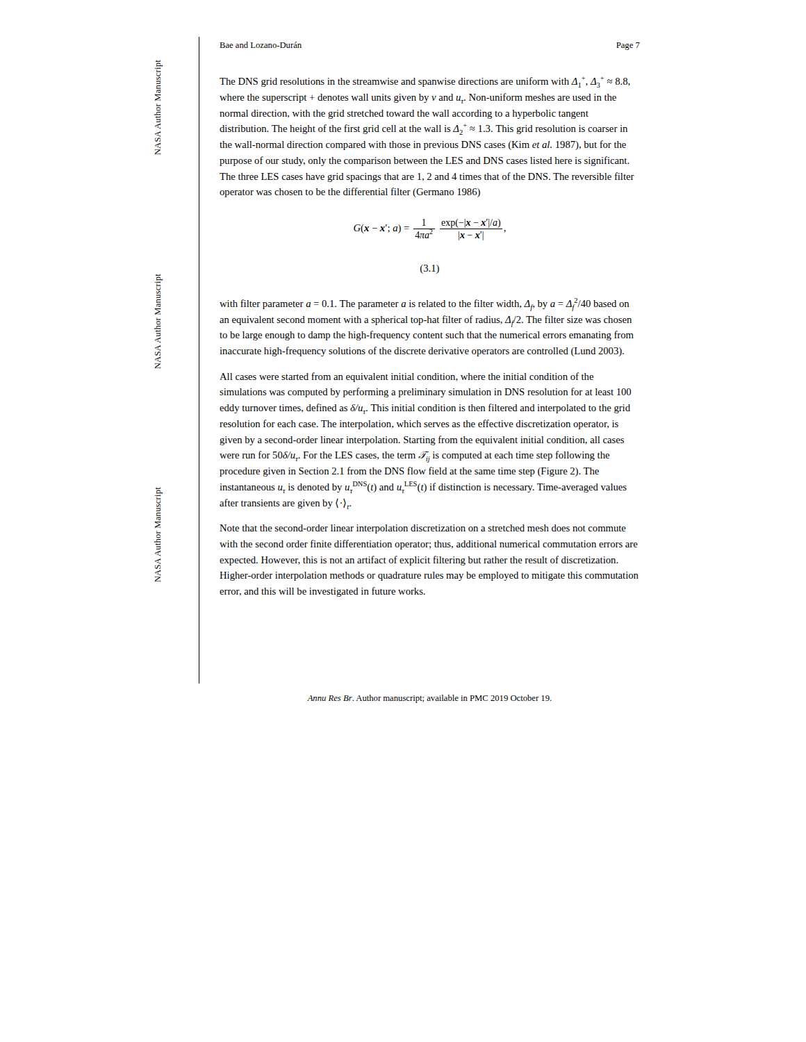NASA Author Manuscript
NASA Author Manuscript
NASA Author Manuscript
Bae and Lozano-Durán Page 7
The DNS grid resolutions in the streamwise and spanwise directions are uniform with Δ1+, Δ3+ ≈ 8.8, where the superscript + denotes wall units given by ν and uτ. Non-uniform meshes are used in the normal direction, with the grid stretched toward the wall according to a hyperbolic tangent distribution. The height of the first grid cell at the wall is Δ2+ ≈ 1.3. This grid resolution is coarser in the wall-normal direction compared with those in previous DNS cases (Kim et al. 1987), but for the purpose of our study, only the comparison between the LES and DNS cases listed here is significant. The three LES cases have grid spacings that are 1, 2 and 4 times that of the DNS. The reversible filter operator was chosen to be the differential filter (Germano 1986)
G(x − x′; a) = 14πa2 exp(−|x − x′|/a)|x − x′|,
(3.1)
with filter parameter a = 0.1. The parameter a is related to the filter width, Δf, by a = Δf2/40 based on an equivalent second moment with a spherical top-hat filter of radius, Δf/2. The filter size was chosen to be large enough to damp the high-frequency content such that the numerical errors emanating from inaccurate high-frequency solutions of the discrete derivative operators are controlled (Lund 2003).
All cases were started from an equivalent initial condition, where the initial condition of the simulations was computed by performing a preliminary simulation in DNS resolution for at least 100 eddy turnover times, defined as δ/uτ. This initial condition is then filtered and interpolated to the grid resolution for each case. The interpolation, which serves as the effective discretization operator, is given by a second-order linear interpolation. Starting from the equivalent initial condition, all cases were run for 50δ/uτ. For the LES cases, the term 𝒯ij is computed at each time step following the procedure given in Section 2.1 from the DNS flow field at the same time step (Figure 2). The instantaneous uτ is denoted by uτDNS(t) and uτLES(t) if distinction is necessary. Time-averaged values after transients are given by ⟨·⟩t.
Note that the second-order linear interpolation discretization on a stretched mesh does not commute with the second order finite differentiation operator; thus, additional numerical commutation errors are expected. However, this is not an artifact of explicit filtering but rather the result of discretization. Higher-order interpolation methods or quadrature rules may be employed to mitigate this commutation error, and this will be investigated in future works.
Annu Res Br. Author manuscript; available in PMC 2019 October 19.